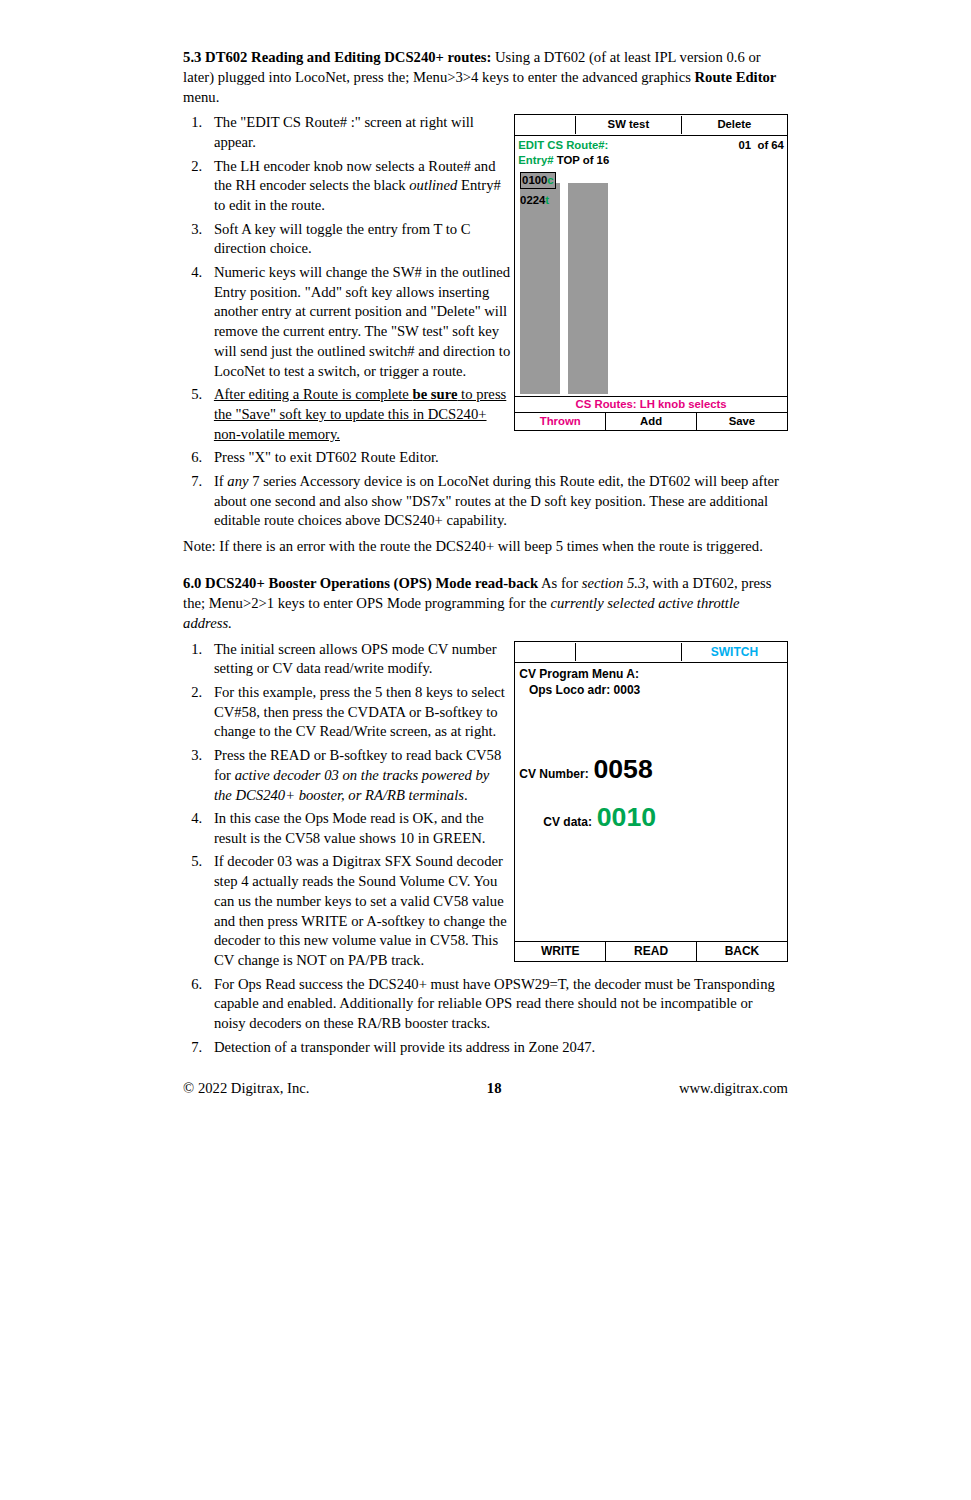5.3 DT602 Reading and Editing DCS240+ routes: Using a DT602 (of at least IPL version 0.6 or later) plugged into LocoNet, press the; Menu>3>4 keys to enter the advanced graphics Route Editor menu.
SW test
Delete
EDIT CS Route#: 01 of 64
Entry# TOP of 16
0100c
0224t
CS Routes: LH knob selects
Thrown
Add
Save
The "EDIT CS Route# :" screen at right will appear.
The LH encoder knob now selects a Route# and the RH encoder selects the black outlined Entry# to edit in the route.
Soft A key will toggle the entry from T to C direction choice.
Numeric keys will change the SW# in the outlined Entry position. "Add" soft key allows inserting another entry at current position and "Delete" will remove the current entry. The "SW test" soft key will send just the outlined switch# and direction to LocoNet to test a switch, or trigger a route.
After editing a Route is complete be sure to press the "Save" soft key to update this in DCS240+ non-volatile memory.
Press "X" to exit DT602 Route Editor.
If any 7 series Accessory device is on LocoNet during this Route edit, the DT602 will beep after about one second and also show "DS7x" routes at the D soft key position. These are additional editable route choices above DCS240+ capability.
Note: If there is an error with the route the DCS240+ will beep 5 times when the route is triggered.
6.0 DCS240+ Booster Operations (OPS) Mode read-back As for section 5.3, with a DT602, press the; Menu>2>1 keys to enter OPS Mode programming for the currently selected active throttle address.
SWITCH
CV Program Menu A:
Ops Loco adr: 0003
CV Number: 0058
CV data: 0010
WRITE
READ
BACK
The initial screen allows OPS mode CV number setting or CV data read/write modify.
For this example, press the 5 then 8 keys to select CV#58, then press the CVDATA or B-softkey to change to the CV Read/Write screen, as at right.
Press the READ or B-softkey to read back CV58 for active decoder 03 on the tracks powered by the DCS240+ booster, or RA/RB terminals.
In this case the Ops Mode read is OK, and the result is the CV58 value shows 10 in GREEN.
If decoder 03 was a Digitrax SFX Sound decoder step 4 actually reads the Sound Volume CV. You can us the number keys to set a valid CV58 value and then press WRITE or A-softkey to change the decoder to this new volume value in CV58. This CV change is NOT on PA/PB track.
For Ops Read success the DCS240+ must have OPSW29=T, the decoder must be Transponding capable and enabled. Additionally for reliable OPS read there should not be incompatible or noisy decoders on these RA/RB booster tracks.
Detection of a transponder will provide its address in Zone 2047.
© 2022 Digitrax, Inc. 18 www.digitrax.com